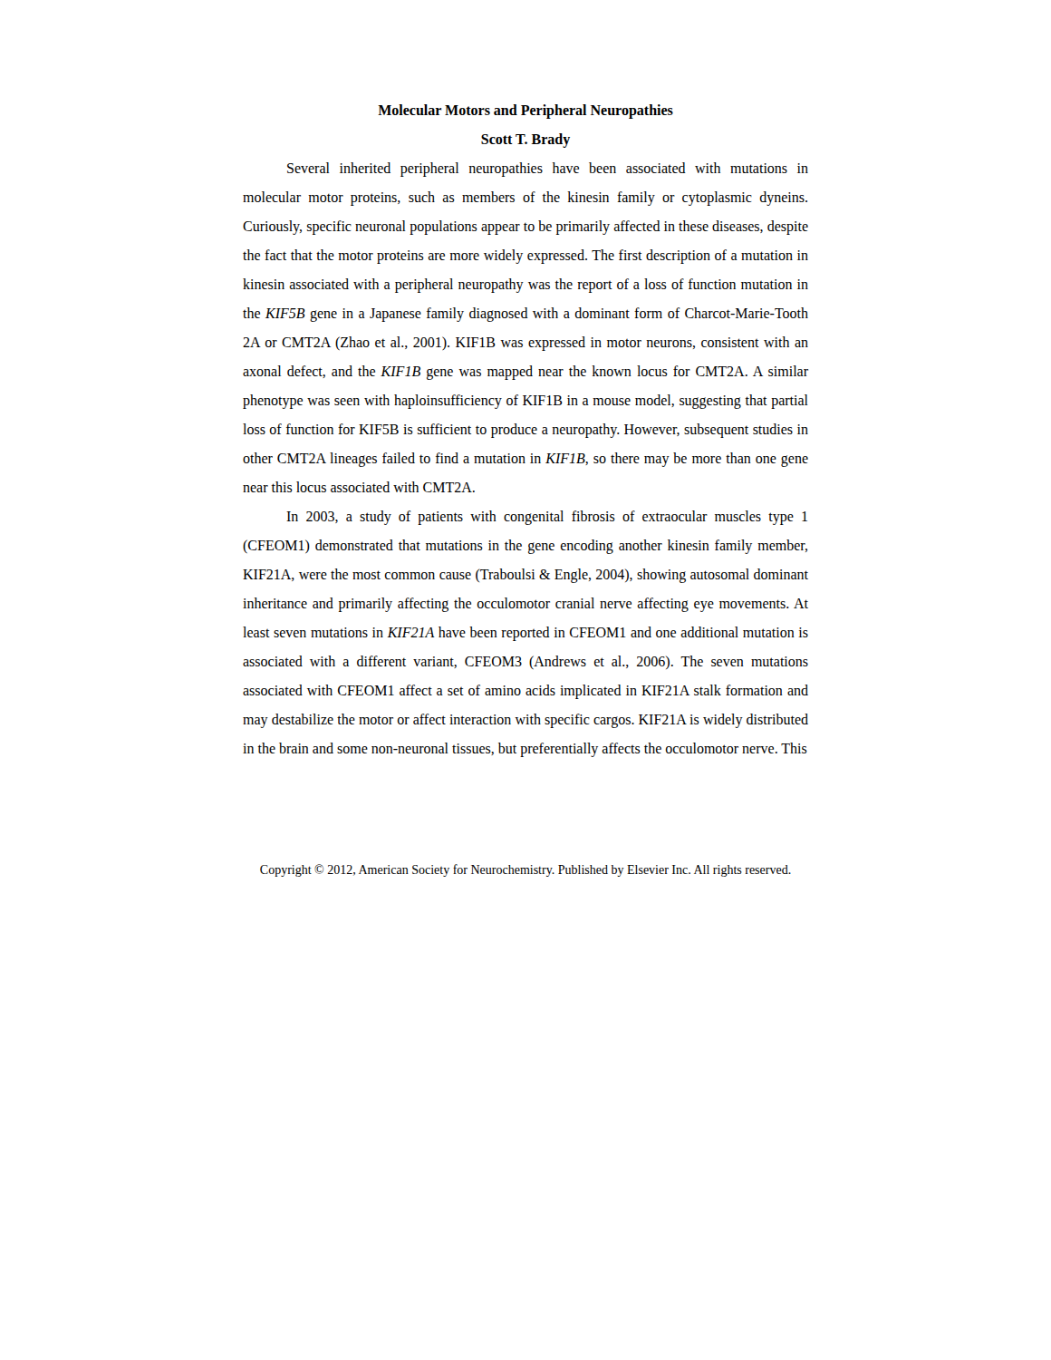Molecular Motors and Peripheral Neuropathies
Scott T. Brady
Several inherited peripheral neuropathies have been associated with mutations in molecular motor proteins, such as members of the kinesin family or cytoplasmic dyneins. Curiously, specific neuronal populations appear to be primarily affected in these diseases, despite the fact that the motor proteins are more widely expressed. The first description of a mutation in kinesin associated with a peripheral neuropathy was the report of a loss of function mutation in the KIF5B gene in a Japanese family diagnosed with a dominant form of Charcot-Marie-Tooth 2A or CMT2A (Zhao et al., 2001). KIF1B was expressed in motor neurons, consistent with an axonal defect, and the KIF1B gene was mapped near the known locus for CMT2A. A similar phenotype was seen with haploinsufficiency of KIF1B in a mouse model, suggesting that partial loss of function for KIF5B is sufficient to produce a neuropathy. However, subsequent studies in other CMT2A lineages failed to find a mutation in KIF1B, so there may be more than one gene near this locus associated with CMT2A.
In 2003, a study of patients with congenital fibrosis of extraocular muscles type 1 (CFEOM1) demonstrated that mutations in the gene encoding another kinesin family member, KIF21A, were the most common cause (Traboulsi & Engle, 2004), showing autosomal dominant inheritance and primarily affecting the occulomotor cranial nerve affecting eye movements. At least seven mutations in KIF21A have been reported in CFEOM1 and one additional mutation is associated with a different variant, CFEOM3 (Andrews et al., 2006). The seven mutations associated with CFEOM1 affect a set of amino acids implicated in KIF21A stalk formation and may destabilize the motor or affect interaction with specific cargos. KIF21A is widely distributed in the brain and some non-neuronal tissues, but preferentially affects the occulomotor nerve. This
Copyright © 2012, American Society for Neurochemistry. Published by Elsevier Inc. All rights reserved.